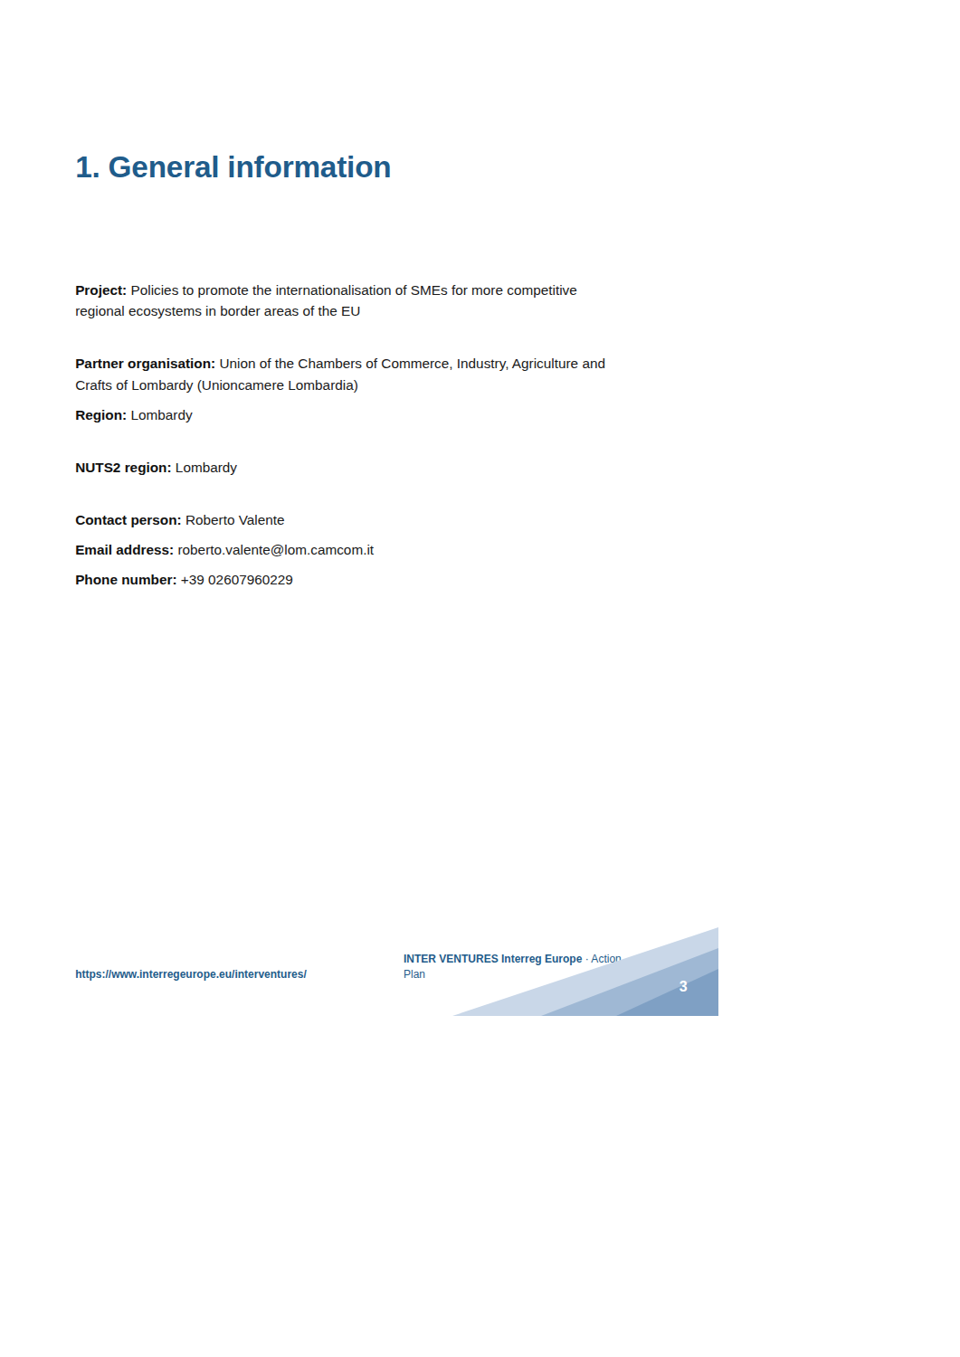1. General information
Project: Policies to promote the internationalisation of SMEs for more competitive regional ecosystems in border areas of the EU
Partner organisation: Union of the Chambers of Commerce, Industry, Agriculture and Crafts of Lombardy (Unioncamere Lombardia)
Region: Lombardy
NUTS2 region: Lombardy
Contact person: Roberto Valente
Email address: roberto.valente@lom.camcom.it
Phone number: +39 02607960229
https://www.interregeurope.eu/interventures/
INTER VENTURES Interreg Europe · Action Plan
3